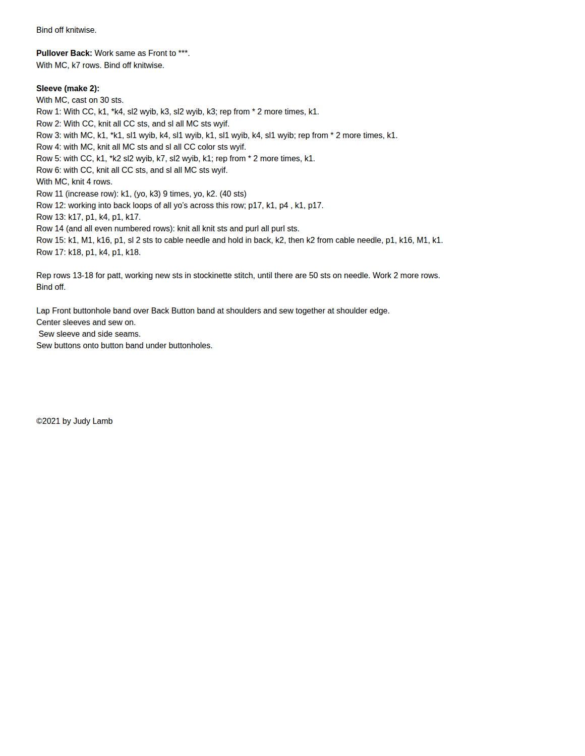Bind off knitwise.
Pullover Back: Work same as Front to ***.
With MC, k7 rows. Bind off knitwise.
Sleeve (make 2):
With MC, cast on 30 sts.
Row 1: With CC, k1, *k4, sl2 wyib, k3, sl2 wyib, k3; rep from * 2 more times, k1.
Row 2: With CC, knit all CC sts, and sl all MC sts wyif.
Row 3: with MC, k1, *k1, sl1 wyib, k4, sl1 wyib, k1, sl1 wyib, k4, sl1 wyib; rep from * 2 more times, k1.
Row 4: with MC, knit all MC sts and sl all CC color sts wyif.
Row 5: with CC, k1, *k2 sl2 wyib, k7, sl2 wyib, k1; rep from * 2 more times, k1.
Row 6: with CC, knit all CC sts, and sl all MC sts wyif.
With MC, knit 4 rows.
Row 11 (increase row): k1, (yo, k3) 9 times, yo, k2. (40 sts)
Row 12: working into back loops of all yo’s across this row; p17, k1, p4 , k1, p17.
Row 13: k17, p1, k4, p1, k17.
Row 14 (and all even numbered rows): knit all knit sts and purl all purl sts.
Row 15: k1, M1, k16, p1, sl 2 sts to cable needle and hold in back, k2, then k2 from cable needle, p1, k16, M1, k1.
Row 17: k18, p1, k4, p1, k18.
Rep rows 13-18 for patt, working new sts in stockinette stitch, until there are 50 sts on needle. Work 2 more rows. Bind off.
Lap Front buttonhole band over Back Button band at shoulders and sew together at shoulder edge.
Center sleeves and sew on.
Sew sleeve and side seams.
Sew buttons onto button band under buttonholes.
©2021 by Judy Lamb